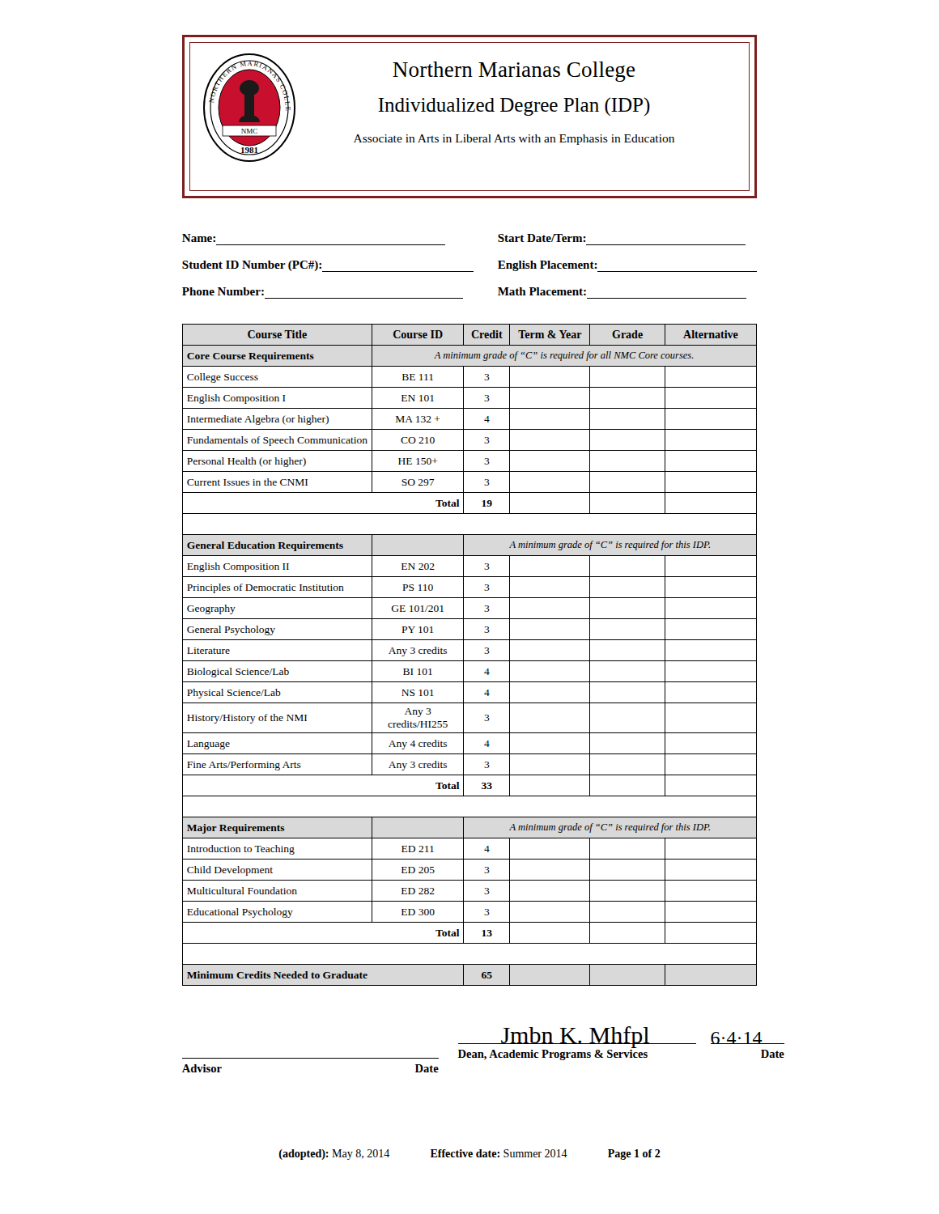Northern Marianas College seal NMC 1981 NORTHERN MARIANAS COLLEGE
Northern Marianas College
Individualized Degree Plan (IDP)
Associate in Arts in Liberal Arts with an Emphasis in Education
| Name: | Start Date/Term: |
| Student ID Number (PC#): | English Placement: |
| Phone Number: | Math Placement: |
| Course Title | Course ID | Credit | Term & Year | Grade | Alternative |
| --- | --- | --- | --- | --- | --- |
| Core Course Requirements | A minimum grade of “C” is required for all NMC Core courses. |
| College Success | BE 111 | 3 | | | |
| English Composition I | EN 101 | 3 | | | |
| Intermediate Algebra (or higher) | MA 132 + | 4 | | | |
| Fundamentals of Speech Communication | CO 210 | 3 | | | |
| Personal Health (or higher) | HE 150+ | 3 | | | |
| Current Issues in the CNMI | SO 297 | 3 | | | |
| Total | 19 | | | |
| General Education Requirements | | A minimum grade of “C” is required for this IDP. |
| English Composition II | EN 202 | 3 | | | |
| Principles of Democratic Institution | PS 110 | 3 | | | |
| Geography | GE 101/201 | 3 | | | |
| General Psychology | PY 101 | 3 | | | |
| Literature | Any 3 credits | 3 | | | |
| Biological Science/Lab | BI 101 | 4 | | | |
| Physical Science/Lab | NS 101 | 4 | | | |
| History/History of the NMI | Any 3 credits/HI255 | 3 | | | |
| Language | Any 4 credits | 4 | | | |
| Fine Arts/Performing Arts | Any 3 credits | 3 | | | |
| Total | 33 | | | |
| Major Requirements | | A minimum grade of “C” is required for this IDP. |
| Introduction to Teaching | ED 211 | 4 | | | |
| Child Development | ED 205 | 3 | | | |
| Multicultural Foundation | ED 282 | 3 | | | |
| Educational Psychology | ED 300 | 3 | | | |
| Total | 13 | | | |
| Minimum Credits Needed to Graduate | 65 | | | |
Advisor Date
Jmbn K. Mhfpl
6·4·14
Dean, Academic Programs & Services Date
(adopted): May 8, 2014 Effective date: Summer 2014 Page 1 of 2